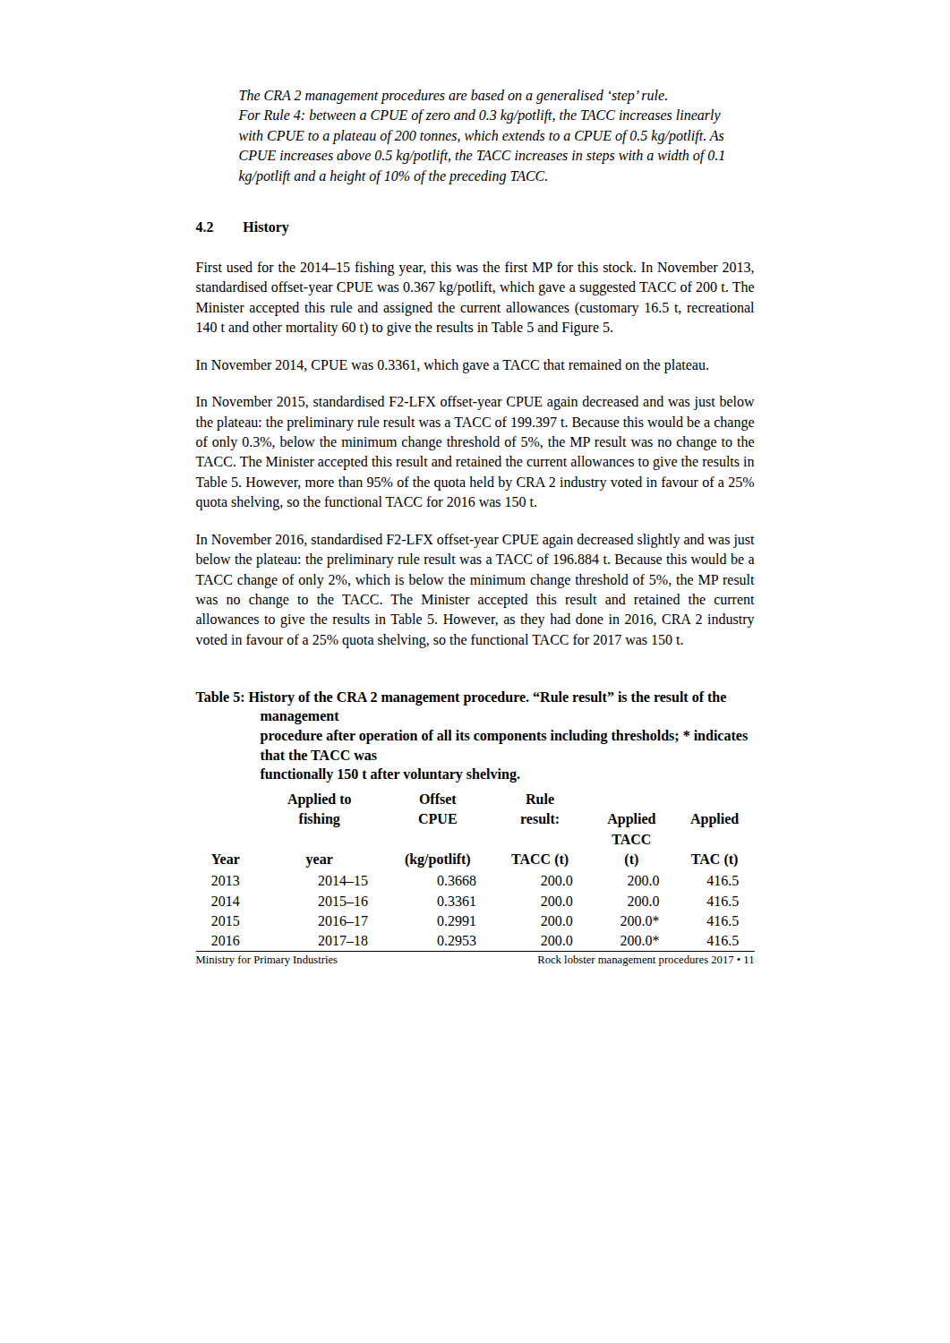The CRA 2 management procedures are based on a generalised ‘step’ rule.
For Rule 4: between a CPUE of zero and 0.3 kg/potlift, the TACC increases linearly with CPUE to a plateau of 200 tonnes, which extends to a CPUE of 0.5 kg/potlift. As CPUE increases above 0.5 kg/potlift, the TACC increases in steps with a width of 0.1 kg/potlift and a height of 10% of the preceding TACC.
4.2 History
First used for the 2014–15 fishing year, this was the first MP for this stock. In November 2013, standardised offset-year CPUE was 0.367 kg/potlift, which gave a suggested TACC of 200 t. The Minister accepted this rule and assigned the current allowances (customary 16.5 t, recreational 140 t and other mortality 60 t) to give the results in Table 5 and Figure 5.
In November 2014, CPUE was 0.3361, which gave a TACC that remained on the plateau.
In November 2015, standardised F2-LFX offset-year CPUE again decreased and was just below the plateau: the preliminary rule result was a TACC of 199.397 t. Because this would be a change of only 0.3%, below the minimum change threshold of 5%, the MP result was no change to the TACC. The Minister accepted this result and retained the current allowances to give the results in Table 5. However, more than 95% of the quota held by CRA 2 industry voted in favour of a 25% quota shelving, so the functional TACC for 2016 was 150 t.
In November 2016, standardised F2-LFX offset-year CPUE again decreased slightly and was just below the plateau: the preliminary rule result was a TACC of 196.884 t. Because this would be a TACC change of only 2%, which is below the minimum change threshold of 5%, the MP result was no change to the TACC. The Minister accepted this result and retained the current allowances to give the results in Table 5. However, as they had done in 2016, CRA 2 industry voted in favour of a 25% quota shelving, so the functional TACC for 2017 was 150 t.
Table 5: History of the CRA 2 management procedure. “Rule result” is the result of the management procedure after operation of all its components including thresholds; * indicates that the TACC was functionally 150 t after voluntary shelving.
| | Applied to fishing | Offset CPUE | Rule result: | Applied | Applied |
| --- | --- | --- | --- | --- | --- |
| Year | year | (kg/potlift) | TACC (t) | TACC (t) | TAC (t) |
| 2013 | 2014–15 | 0.3668 | 200.0 | 200.0 | 416.5 |
| 2014 | 2015–16 | 0.3361 | 200.0 | 200.0 | 416.5 |
| 2015 | 2016–17 | 0.2991 | 200.0 | 200.0* | 416.5 |
| 2016 | 2017–18 | 0.2953 | 200.0 | 200.0* | 416.5 |
Ministry for Primary Industries Rock lobster management procedures 2017 • 11